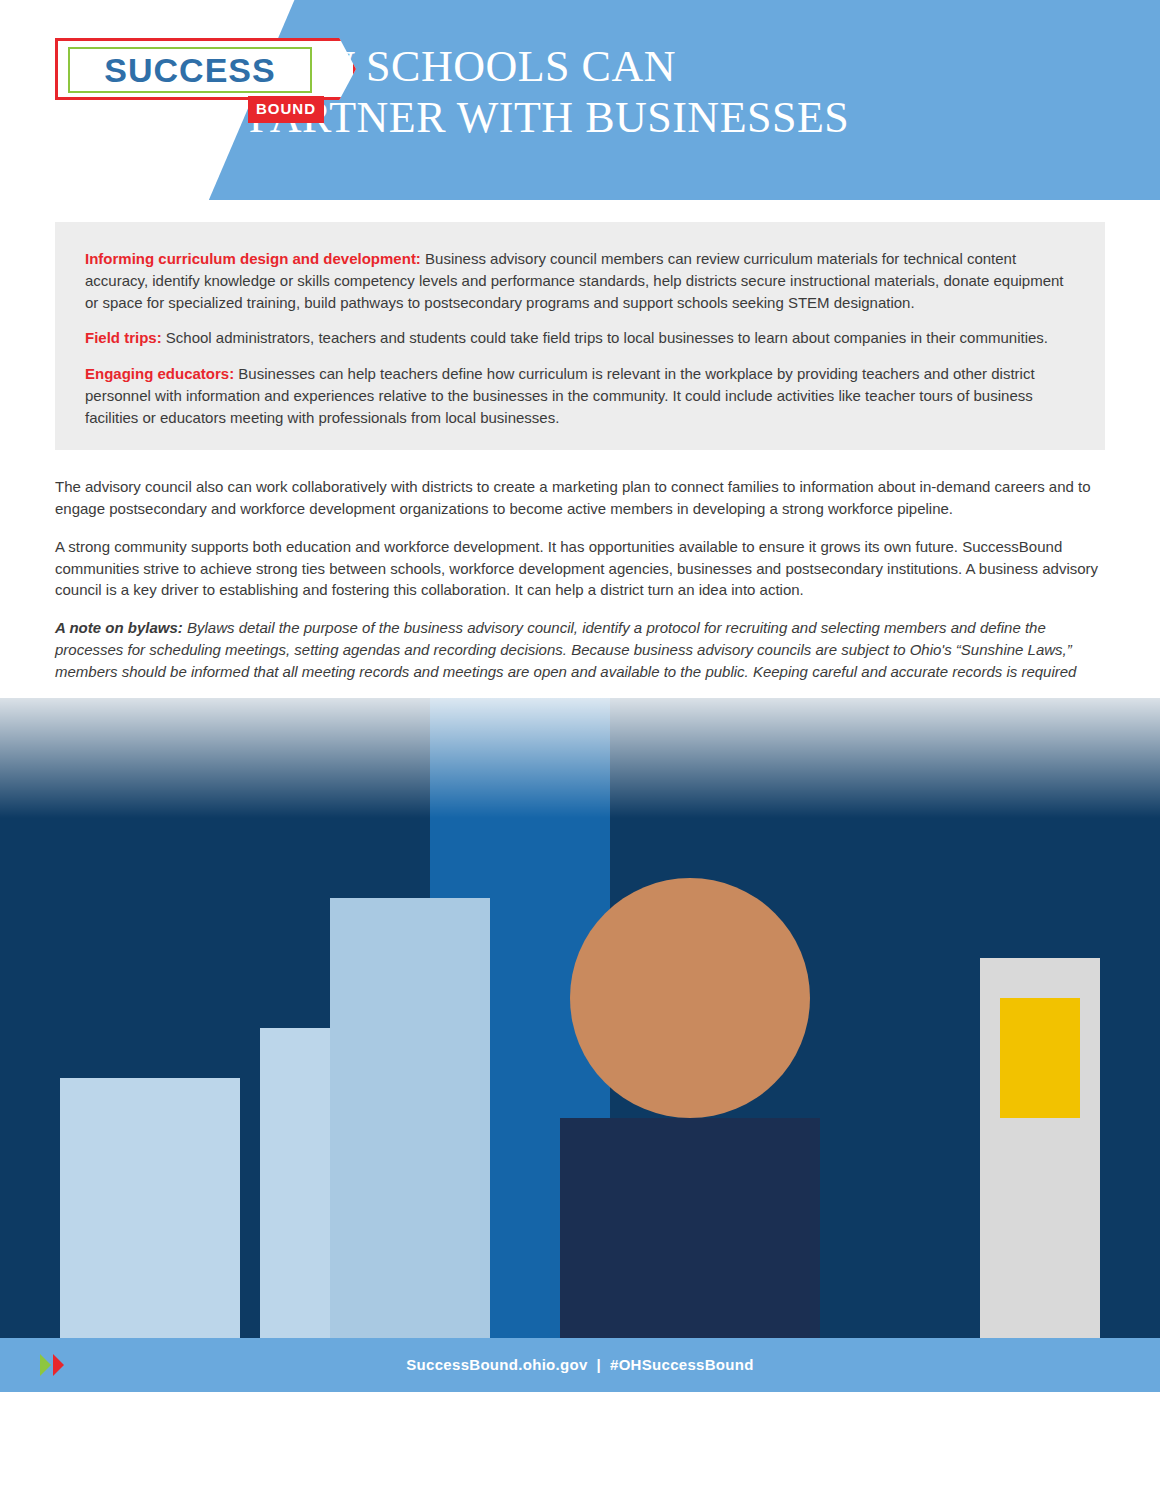HOW SCHOOLS CAN
PARTNER WITH BUSINESSES
SUCCESS
BOUND
Informing curriculum design and development: Business advisory council members can review curriculum materials for technical content accuracy, identify knowledge or skills competency levels and performance standards, help districts secure instructional materials, donate equipment or space for specialized training, build pathways to postsecondary programs and support schools seeking STEM designation.
Field trips: School administrators, teachers and students could take field trips to local businesses to learn about companies in their communities.
Engaging educators: Businesses can help teachers define how curriculum is relevant in the workplace by providing teachers and other district personnel with information and experiences relative to the businesses in the community. It could include activities like teacher tours of business facilities or educators meeting with professionals from local businesses.
The advisory council also can work collaboratively with districts to create a marketing plan to connect families to information about in-demand careers and to engage postsecondary and workforce development organizations to become active members in developing a strong workforce pipeline.
A strong community supports both education and workforce development. It has opportunities available to ensure it grows its own future. SuccessBound communities strive to achieve strong ties between schools, workforce development agencies, businesses and postsecondary institutions. A business advisory council is a key driver to establishing and fostering this collaboration. It can help a district turn an idea into action.
A note on bylaws: Bylaws detail the purpose of the business advisory council, identify a protocol for recruiting and selecting members and define the processes for scheduling meetings, setting agendas and recording decisions. Because business advisory councils are subject to Ohio's “Sunshine Laws,” members should be informed that all meeting records and meetings are open and available to the public. Keeping careful and accurate records is required
SuccessBound.ohio.gov | #OHSuccessBound